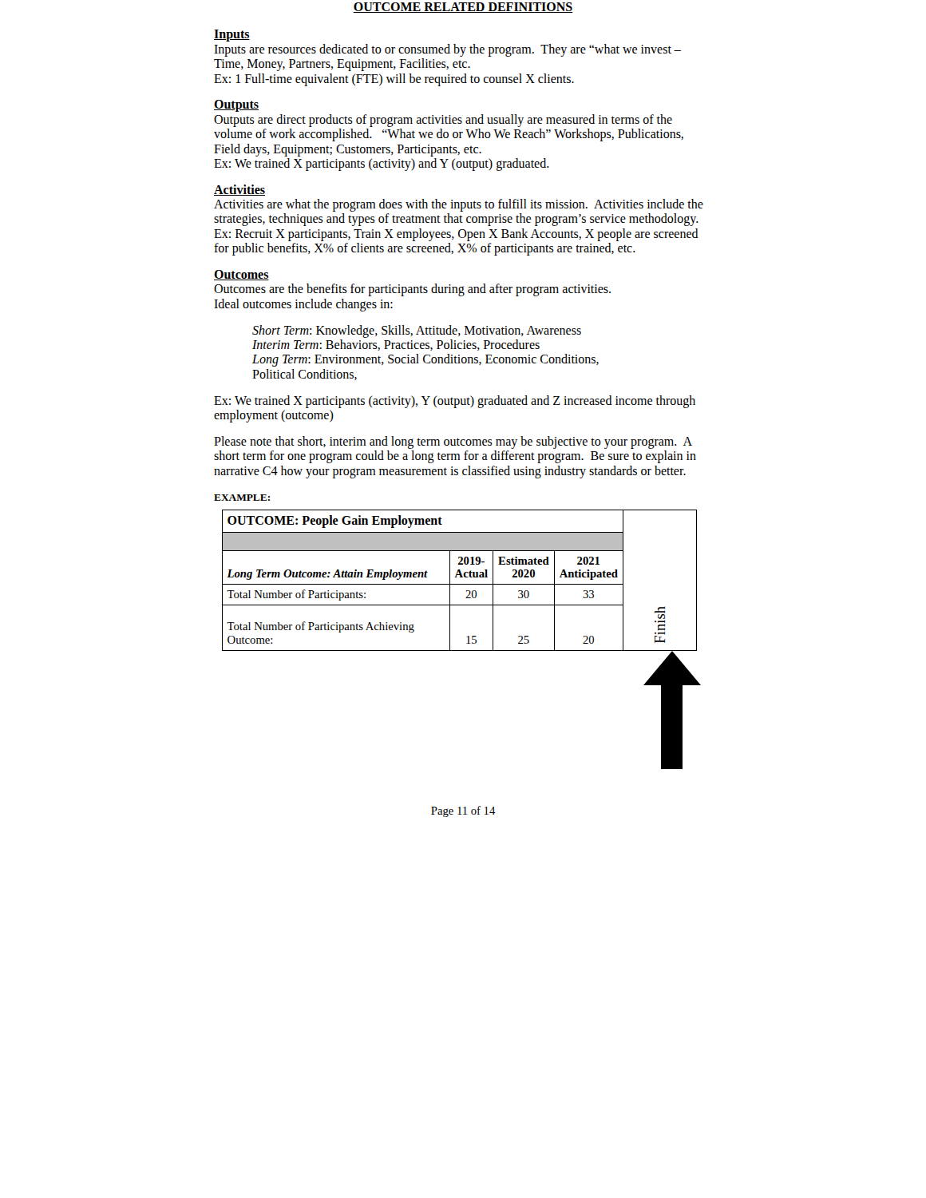OUTCOME RELATED DEFINITIONS
Inputs
Inputs are resources dedicated to or consumed by the program. They are “what we invest – Time, Money, Partners, Equipment, Facilities, etc.
Ex: 1 Full-time equivalent (FTE) will be required to counsel X clients.
Outputs
Outputs are direct products of program activities and usually are measured in terms of the volume of work accomplished. “What we do or Who We Reach” Workshops, Publications, Field days, Equipment; Customers, Participants, etc.
Ex: We trained X participants (activity) and Y (output) graduated.
Activities
Activities are what the program does with the inputs to fulfill its mission. Activities include the strategies, techniques and types of treatment that comprise the program’s service methodology.
Ex: Recruit X participants, Train X employees, Open X Bank Accounts, X people are screened for public benefits, X% of clients are screened, X% of participants are trained, etc.
Outcomes
Outcomes are the benefits for participants during and after program activities.
Ideal outcomes include changes in:
Short Term: Knowledge, Skills, Attitude, Motivation, Awareness
Interim Term: Behaviors, Practices, Policies, Procedures
Long Term: Environment, Social Conditions, Economic Conditions,
Political Conditions,
Ex: We trained X participants (activity), Y (output) graduated and Z increased income through employment (outcome)
Please note that short, interim and long term outcomes may be subjective to your program. A short term for one program could be a long term for a different program. Be sure to explain in narrative C4 how your program measurement is classified using industry standards or better.
EXAMPLE:
| OUTCOME: People Gain Employment | |
| Long Term Outcome: Attain Employment | 2019- Actual | Estimated 2020 | 2021 Anticipated |
| Total Number of Participants: | 20 | 30 | 33 | Finish |
| Total Number of Participants Achieving Outcome: | 15 | 25 | 20 |
Page 11 of 14